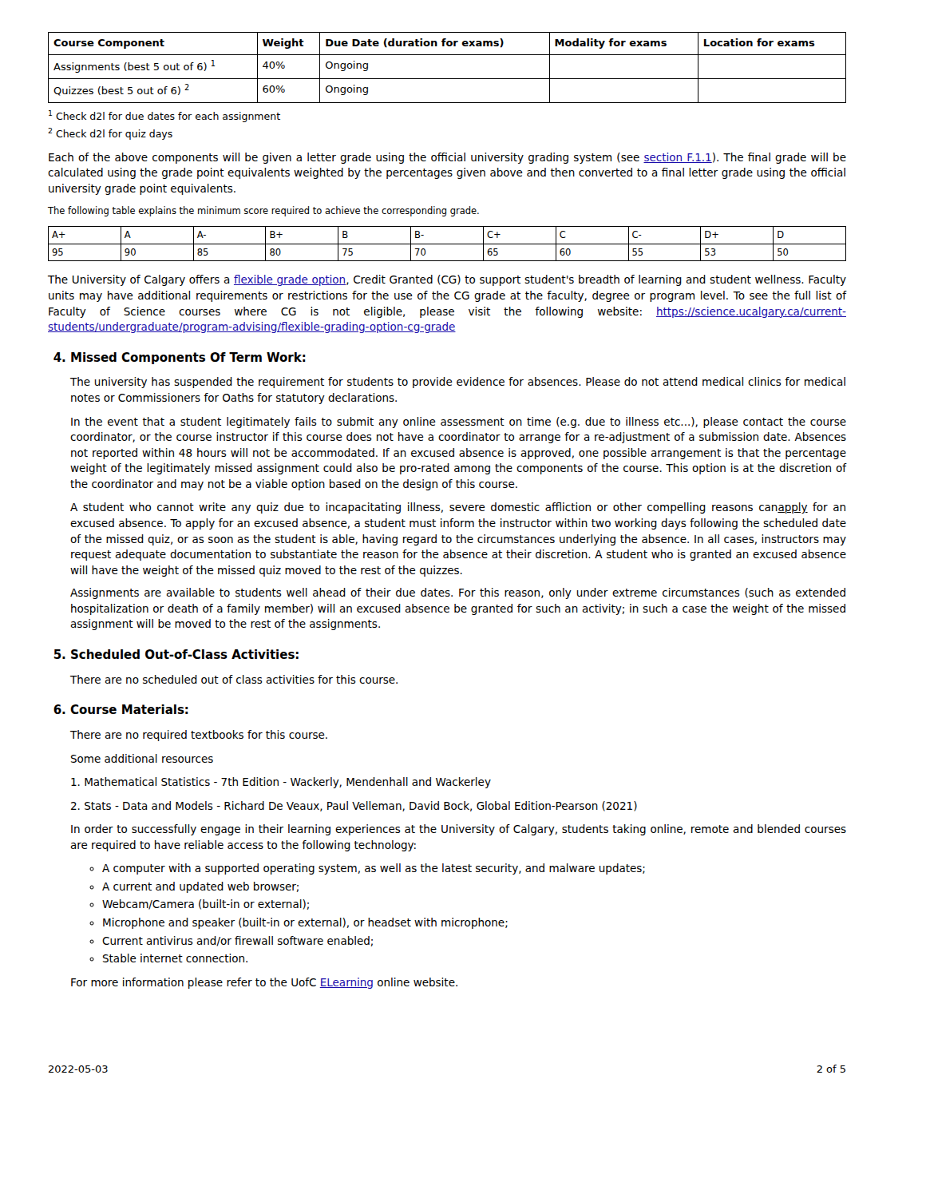| Course Component | Weight | Due Date (duration for exams) | Modality for exams | Location for exams |
| --- | --- | --- | --- | --- |
| Assignments (best 5 out of 6) 1 | 40% | Ongoing | | |
| Quizzes (best 5 out of 6) 2 | 60% | Ongoing | | |
1 Check d2l for due dates for each assignment
2 Check d2l for quiz days
Each of the above components will be given a letter grade using the official university grading system (see section F.1.1). The final grade will be calculated using the grade point equivalents weighted by the percentages given above and then converted to a final letter grade using the official university grade point equivalents.
The following table explains the minimum score required to achieve the corresponding grade.
| A+ | A | A- | B+ | B | B- | C+ | C | C- | D+ | D |
| 95 | 90 | 85 | 80 | 75 | 70 | 65 | 60 | 55 | 53 | 50 |
The University of Calgary offers a flexible grade option, Credit Granted (CG) to support student's breadth of learning and student wellness. Faculty units may have additional requirements or restrictions for the use of the CG grade at the faculty, degree or program level. To see the full list of Faculty of Science courses where CG is not eligible, please visit the following website: https://science.ucalgary.ca/current-students/undergraduate/program-advising/flexible-grading-option-cg-grade
Missed Components Of Term Work:
The university has suspended the requirement for students to provide evidence for absences. Please do not attend medical clinics for medical notes or Commissioners for Oaths for statutory declarations.
In the event that a student legitimately fails to submit any online assessment on time (e.g. due to illness etc...), please contact the course coordinator, or the course instructor if this course does not have a coordinator to arrange for a re-adjustment of a submission date. Absences not reported within 48 hours will not be accommodated. If an excused absence is approved, one possible arrangement is that the percentage weight of the legitimately missed assignment could also be pro-rated among the components of the course. This option is at the discretion of the coordinator and may not be a viable option based on the design of this course.
A student who cannot write any quiz due to incapacitating illness, severe domestic affliction or other compelling reasons canapply for an excused absence. To apply for an excused absence, a student must inform the instructor within two working days following the scheduled date of the missed quiz, or as soon as the student is able, having regard to the circumstances underlying the absence. In all cases, instructors may request adequate documentation to substantiate the reason for the absence at their discretion. A student who is granted an excused absence will have the weight of the missed quiz moved to the rest of the quizzes.
Assignments are available to students well ahead of their due dates. For this reason, only under extreme circumstances (such as extended hospitalization or death of a family member) will an excused absence be granted for such an activity; in such a case the weight of the missed assignment will be moved to the rest of the assignments.
Scheduled Out-of-Class Activities:
There are no scheduled out of class activities for this course.
Course Materials:
There are no required textbooks for this course.
Some additional resources
1. Mathematical Statistics - 7th Edition - Wackerly, Mendenhall and Wackerley
2. Stats - Data and Models - Richard De Veaux, Paul Velleman, David Bock, Global Edition-Pearson (2021)
In order to successfully engage in their learning experiences at the University of Calgary, students taking online, remote and blended courses are required to have reliable access to the following technology:
A computer with a supported operating system, as well as the latest security, and malware updates;
A current and updated web browser;
Webcam/Camera (built-in or external);
Microphone and speaker (built-in or external), or headset with microphone;
Current antivirus and/or firewall software enabled;
Stable internet connection.
For more information please refer to the UofC ELearning online website.
2022-05-03 2 of 5